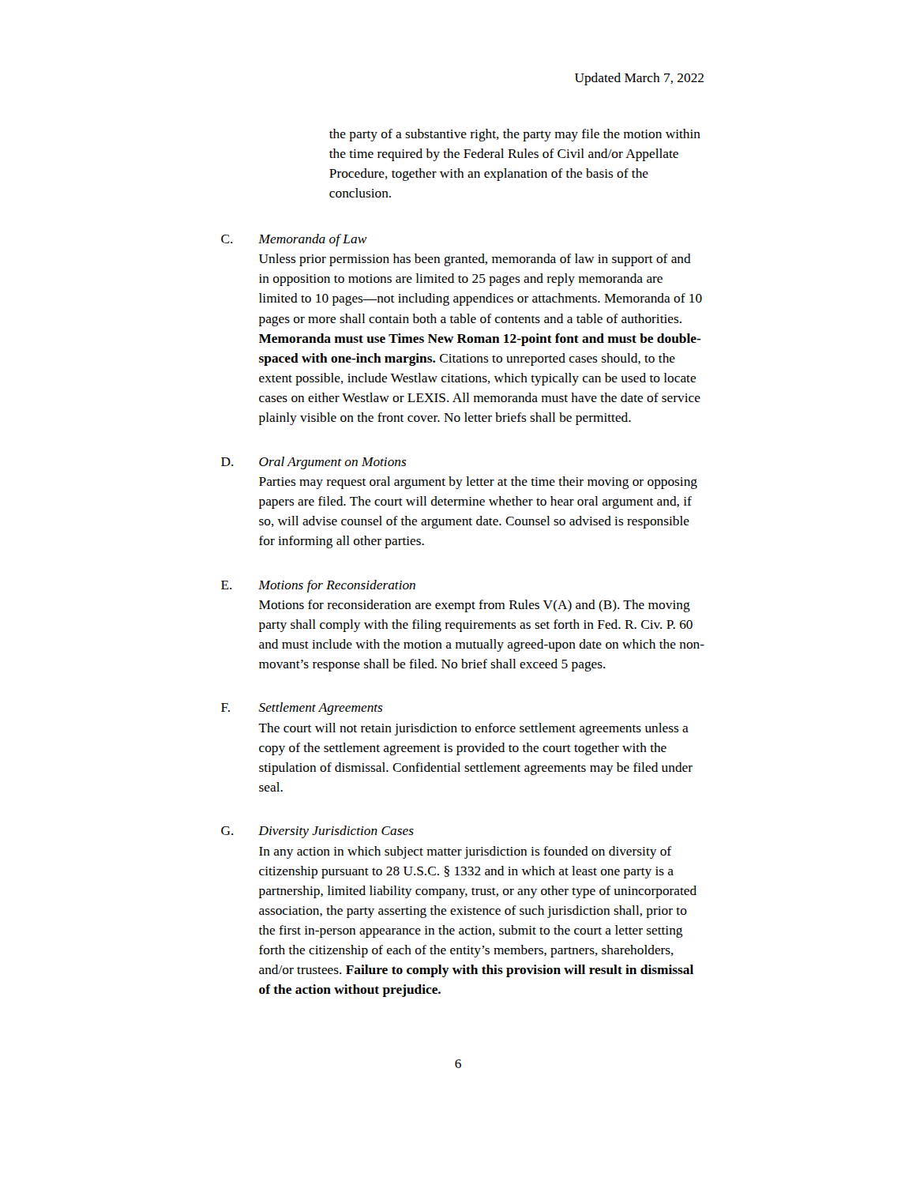Updated March 7, 2022
the party of a substantive right, the party may file the motion within the time required by the Federal Rules of Civil and/or Appellate Procedure, together with an explanation of the basis of the conclusion.
C.
Memoranda of Law
Unless prior permission has been granted, memoranda of law in support of and in opposition to motions are limited to 25 pages and reply memoranda are limited to 10 pages—not including appendices or attachments. Memoranda of 10 pages or more shall contain both a table of contents and a table of authorities. Memoranda must use Times New Roman 12-point font and must be double-spaced with one-inch margins. Citations to unreported cases should, to the extent possible, include Westlaw citations, which typically can be used to locate cases on either Westlaw or LEXIS. All memoranda must have the date of service plainly visible on the front cover. No letter briefs shall be permitted.
D.
Oral Argument on Motions
Parties may request oral argument by letter at the time their moving or opposing papers are filed. The court will determine whether to hear oral argument and, if so, will advise counsel of the argument date. Counsel so advised is responsible for informing all other parties.
E.
Motions for Reconsideration
Motions for reconsideration are exempt from Rules V(A) and (B). The moving party shall comply with the filing requirements as set forth in Fed. R. Civ. P. 60 and must include with the motion a mutually agreed-upon date on which the non-movant’s response shall be filed. No brief shall exceed 5 pages.
F.
Settlement Agreements
The court will not retain jurisdiction to enforce settlement agreements unless a copy of the settlement agreement is provided to the court together with the stipulation of dismissal. Confidential settlement agreements may be filed under seal.
G.
Diversity Jurisdiction Cases
In any action in which subject matter jurisdiction is founded on diversity of citizenship pursuant to 28 U.S.C. § 1332 and in which at least one party is a partnership, limited liability company, trust, or any other type of unincorporated association, the party asserting the existence of such jurisdiction shall, prior to the first in-person appearance in the action, submit to the court a letter setting forth the citizenship of each of the entity’s members, partners, shareholders, and/or trustees. Failure to comply with this provision will result in dismissal of the action without prejudice.
6